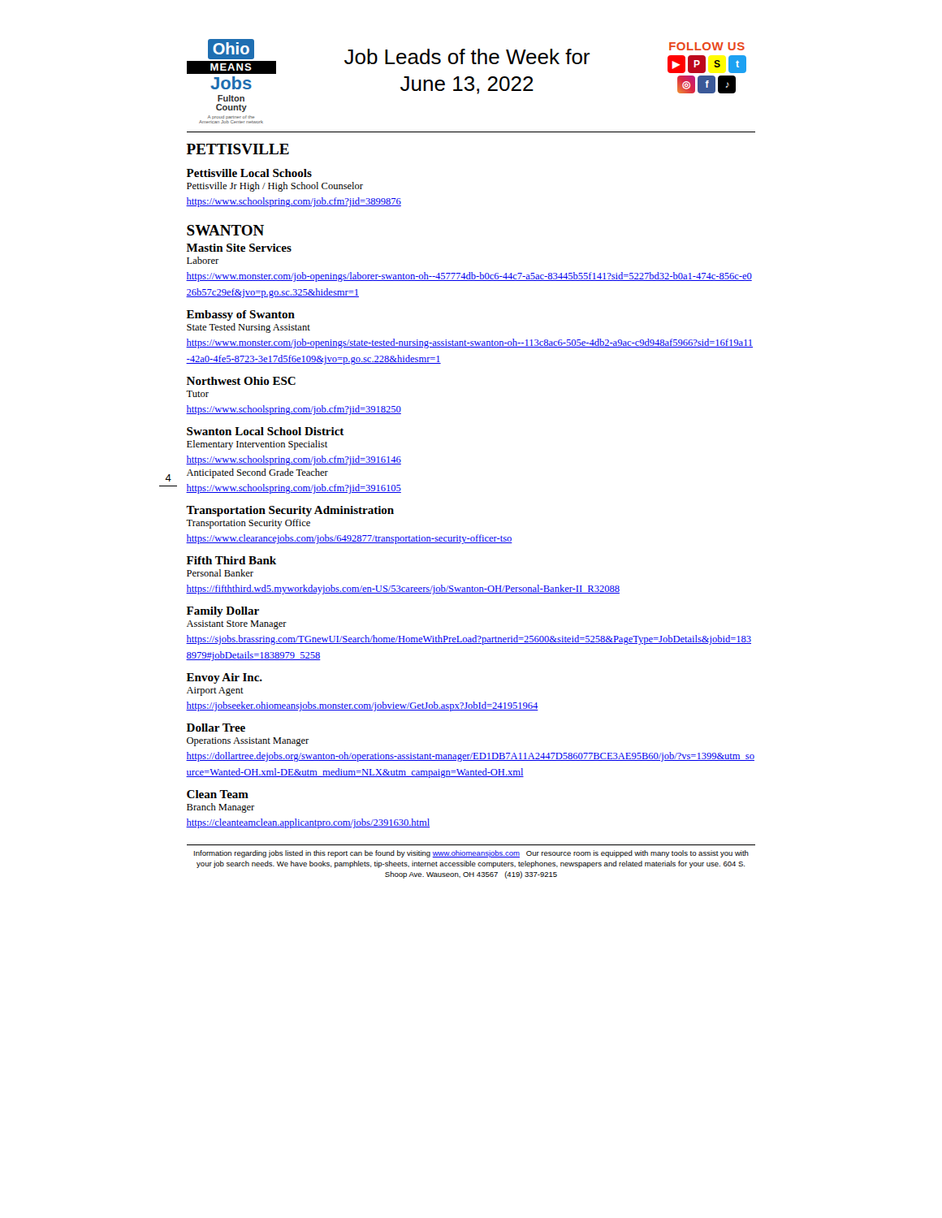Ohio MEANS Jobs Fulton
County A proud partner of the
American Job Center network
Job Leads of the Week for
June 13, 2022
FOLLOW US
▶ P S t ◎ f ♪
PETTISVILLE
Pettisville Local Schools
Pettisville Jr High / High School Counselor
https://www.schoolspring.com/job.cfm?jid=3899876
SWANTON
Mastin Site Services
Laborer
https://www.monster.com/job-openings/laborer-swanton-oh--457774db-b0c6-44c7-a5ac-83445b55f141?sid=5227bd32-b0a1-474c-856c-e026b57c29ef&jvo=p.go.sc.325&hidesmr=1
Embassy of Swanton
State Tested Nursing Assistant
https://www.monster.com/job-openings/state-tested-nursing-assistant-swanton-oh--113c8ac6-505e-4db2-a9ac-c9d948af5966?sid=16f19a11-42a0-4fe5-8723-3e17d5f6e109&jvo=p.go.sc.228&hidesmr=1
Northwest Ohio ESC
Tutor
https://www.schoolspring.com/job.cfm?jid=3918250
Swanton Local School District
Elementary Intervention Specialist
https://www.schoolspring.com/job.cfm?jid=3916146
Anticipated Second Grade Teacher
https://www.schoolspring.com/job.cfm?jid=3916105
Transportation Security Administration
Transportation Security Office
https://www.clearancejobs.com/jobs/6492877/transportation-security-officer-tso
Fifth Third Bank
Personal Banker
https://fifththird.wd5.myworkdayjobs.com/en-US/53careers/job/Swanton-OH/Personal-Banker-II_R32088
Family Dollar
Assistant Store Manager
https://sjobs.brassring.com/TGnewUI/Search/home/HomeWithPreLoad?partnerid=25600&siteid=5258&PageType=JobDetails&jobid=1838979#jobDetails=1838979_5258
Envoy Air Inc.
Airport Agent
https://jobseeker.ohiomeansjobs.monster.com/jobview/GetJob.aspx?JobId=241951964
Dollar Tree
Operations Assistant Manager
https://dollartree.dejobs.org/swanton-oh/operations-assistant-manager/ED1DB7A11A2447D586077BCE3AE95B60/job/?vs=1399&utm_source=Wanted-OH.xml-DE&utm_medium=NLX&utm_campaign=Wanted-OH.xml
Clean Team
Branch Manager
https://cleanteamclean.applicantpro.com/jobs/2391630.html
4
Information regarding jobs listed in this report can be found by visiting www.ohiomeansjobs.com Our resource room is equipped with many tools to assist you with your job search needs. We have books, pamphlets, tip-sheets, internet accessible computers, telephones, newspapers and related materials for your use. 604 S. Shoop Ave. Wauseon, OH 43567 (419) 337-9215